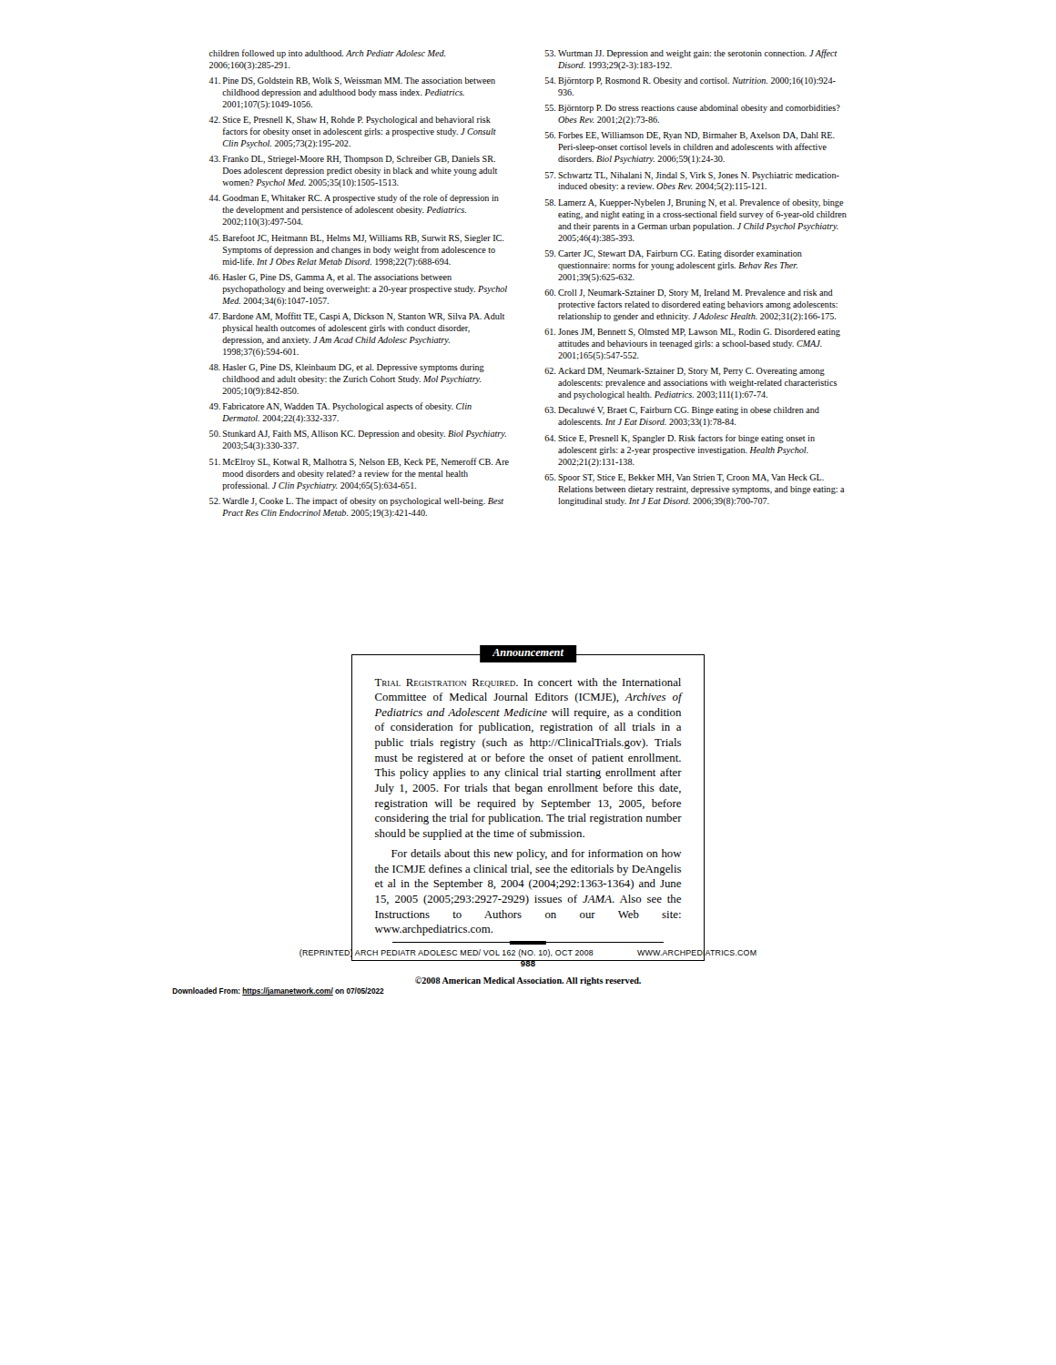children followed up into adulthood. Arch Pediatr Adolesc Med. 2006;160(3):285-291.
41. Pine DS, Goldstein RB, Wolk S, Weissman MM. The association between childhood depression and adulthood body mass index. Pediatrics. 2001;107(5):1049-1056.
42. Stice E, Presnell K, Shaw H, Rohde P. Psychological and behavioral risk factors for obesity onset in adolescent girls: a prospective study. J Consult Clin Psychol. 2005;73(2):195-202.
43. Franko DL, Striegel-Moore RH, Thompson D, Schreiber GB, Daniels SR. Does adolescent depression predict obesity in black and white young adult women? Psychol Med. 2005;35(10):1505-1513.
44. Goodman E, Whitaker RC. A prospective study of the role of depression in the development and persistence of adolescent obesity. Pediatrics. 2002;110(3):497-504.
45. Barefoot JC, Heitmann BL, Helms MJ, Williams RB, Surwit RS, Siegler IC. Symptoms of depression and changes in body weight from adolescence to mid-life. Int J Obes Relat Metab Disord. 1998;22(7):688-694.
46. Hasler G, Pine DS, Gamma A, et al. The associations between psychopathology and being overweight: a 20-year prospective study. Psychol Med. 2004;34(6):1047-1057.
47. Bardone AM, Moffitt TE, Caspi A, Dickson N, Stanton WR, Silva PA. Adult physical health outcomes of adolescent girls with conduct disorder, depression, and anxiety. J Am Acad Child Adolesc Psychiatry. 1998;37(6):594-601.
48. Hasler G, Pine DS, Kleinbaum DG, et al. Depressive symptoms during childhood and adult obesity: the Zurich Cohort Study. Mol Psychiatry. 2005;10(9):842-850.
49. Fabricatore AN, Wadden TA. Psychological aspects of obesity. Clin Dermatol. 2004;22(4):332-337.
50. Stunkard AJ, Faith MS, Allison KC. Depression and obesity. Biol Psychiatry. 2003;54(3):330-337.
51. McElroy SL, Kotwal R, Malhotra S, Nelson EB, Keck PE, Nemeroff CB. Are mood disorders and obesity related? a review for the mental health professional. J Clin Psychiatry. 2004;65(5):634-651.
52. Wardle J, Cooke L. The impact of obesity on psychological well-being. Best Pract Res Clin Endocrinol Metab. 2005;19(3):421-440.
53. Wurtman JJ. Depression and weight gain: the serotonin connection. J Affect Disord. 1993;29(2-3):183-192.
54. Björntorp P, Rosmond R. Obesity and cortisol. Nutrition. 2000;16(10):924-936.
55. Björntorp P. Do stress reactions cause abdominal obesity and comorbidities? Obes Rev. 2001;2(2):73-86.
56. Forbes EE, Williamson DE, Ryan ND, Birmaher B, Axelson DA, Dahl RE. Peri-sleep-onset cortisol levels in children and adolescents with affective disorders. Biol Psychiatry. 2006;59(1):24-30.
57. Schwartz TL, Nihalani N, Jindal S, Virk S, Jones N. Psychiatric medication-induced obesity: a review. Obes Rev. 2004;5(2):115-121.
58. Lamerz A, Kuepper-Nybelen J, Bruning N, et al. Prevalence of obesity, binge eating, and night eating in a cross-sectional field survey of 6-year-old children and their parents in a German urban population. J Child Psychol Psychiatry. 2005;46(4):385-393.
59. Carter JC, Stewart DA, Fairburn CG. Eating disorder examination questionnaire: norms for young adolescent girls. Behav Res Ther. 2001;39(5):625-632.
60. Croll J, Neumark-Sztainer D, Story M, Ireland M. Prevalence and risk and protective factors related to disordered eating behaviors among adolescents: relationship to gender and ethnicity. J Adolesc Health. 2002;31(2):166-175.
61. Jones JM, Bennett S, Olmsted MP, Lawson ML, Rodin G. Disordered eating attitudes and behaviours in teenaged girls: a school-based study. CMAJ. 2001;165(5):547-552.
62. Ackard DM, Neumark-Sztainer D, Story M, Perry C. Overeating among adolescents: prevalence and associations with weight-related characteristics and psychological health. Pediatrics. 2003;111(1):67-74.
63. Decaluwé V, Braet C, Fairburn CG. Binge eating in obese children and adolescents. Int J Eat Disord. 2003;33(1):78-84.
64. Stice E, Presnell K, Spangler D. Risk factors for binge eating onset in adolescent girls: a 2-year prospective investigation. Health Psychol. 2002;21(2):131-138.
65. Spoor ST, Stice E, Bekker MH, Van Strien T, Croon MA, Van Heck GL. Relations between dietary restraint, depressive symptoms, and binge eating: a longitudinal study. Int J Eat Disord. 2006;39(8):700-707.
Announcement
Trial Registration Required. In concert with the International Committee of Medical Journal Editors (ICMJE), Archives of Pediatrics and Adolescent Medicine will require, as a condition of consideration for publication, registration of all trials in a public trials registry (such as http://ClinicalTrials.gov). Trials must be registered at or before the onset of patient enrollment. This policy applies to any clinical trial starting enrollment after July 1, 2005. For trials that began enrollment before this date, registration will be required by September 13, 2005, before considering the trial for publication. The trial registration number should be supplied at the time of submission.
For details about this new policy, and for information on how the ICMJE defines a clinical trial, see the editorials by DeAngelis et al in the September 8, 2004 (2004;292:1363-1364) and June 15, 2005 (2005;293:2927-2929) issues of JAMA. Also see the Instructions to Authors on our Web site: www.archpediatrics.com.
(REPRINTED) ARCH PEDIATR ADOLESC MED/ VOL 162 (NO. 10), OCT 2008 WWW.ARCHPEDIATRICS.COM
988
©2008 American Medical Association. All rights reserved.
Downloaded From: https://jamanetwork.com/ on 07/05/2022